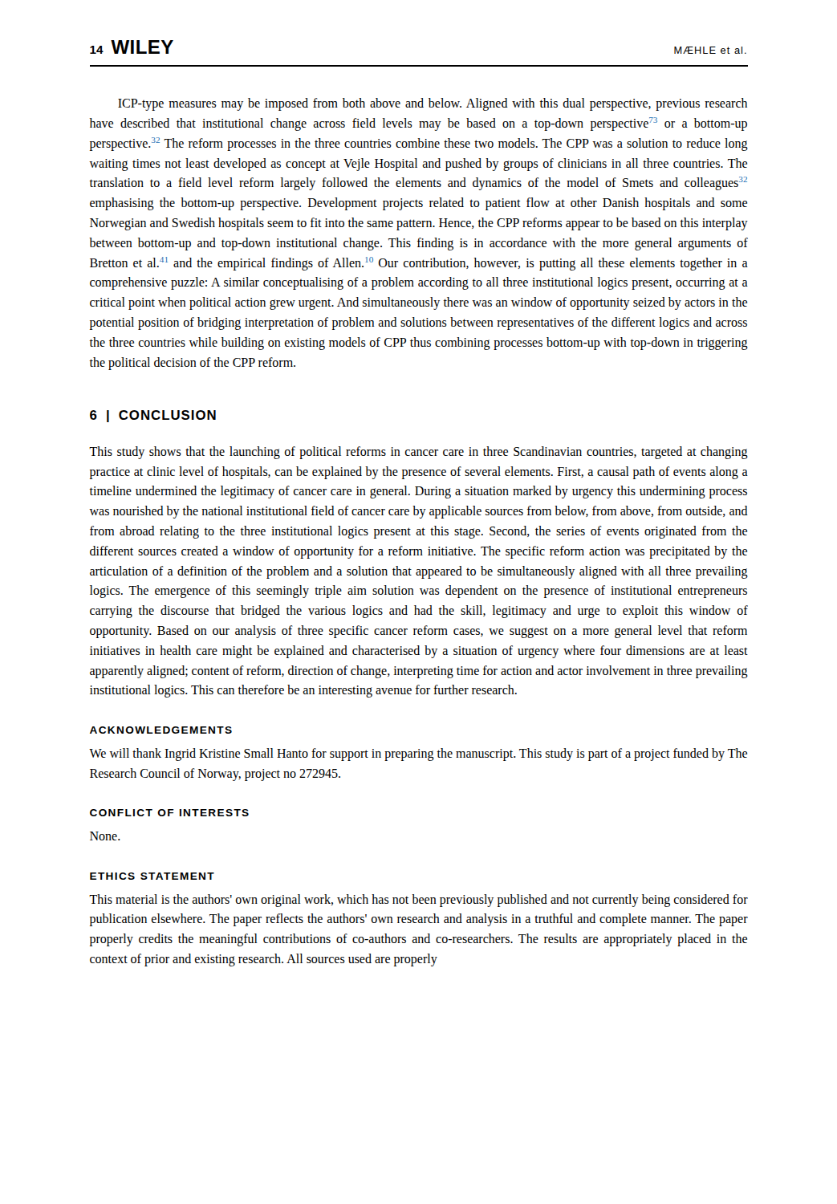14 WILEY
MÆHLE et al.
ICP‐type measures may be imposed from both above and below. Aligned with this dual perspective, previous research have described that institutional change across field levels may be based on a top‐down perspective73 or a bottom‐up perspective.32 The reform processes in the three countries combine these two models. The CPP was a solution to reduce long waiting times not least developed as concept at Vejle Hospital and pushed by groups of clinicians in all three countries. The translation to a field level reform largely followed the elements and dynamics of the model of Smets and colleagues32 emphasising the bottom‐up perspective. Development projects related to patient flow at other Danish hospitals and some Norwegian and Swedish hospitals seem to fit into the same pattern. Hence, the CPP reforms appear to be based on this interplay between bottom‐up and top‐down institutional change. This finding is in accordance with the more general arguments of Bretton et al.41 and the empirical findings of Allen.10 Our contribution, however, is putting all these elements together in a comprehensive puzzle: A similar conceptualising of a problem according to all three institutional logics present, occurring at a critical point when political action grew urgent. And simultaneously there was an window of opportunity seized by actors in the potential position of bridging interpretation of problem and solutions between representatives of the different logics and across the three countries while building on existing models of CPP thus combining processes bottom‐up with top‐down in triggering the political decision of the CPP reform.
6|CONCLUSION
This study shows that the launching of political reforms in cancer care in three Scandinavian countries, targeted at changing practice at clinic level of hospitals, can be explained by the presence of several elements. First, a causal path of events along a timeline undermined the legitimacy of cancer care in general. During a situation marked by urgency this undermining process was nourished by the national institutional field of cancer care by applicable sources from below, from above, from outside, and from abroad relating to the three institutional logics present at this stage. Second, the series of events originated from the different sources created a window of opportunity for a reform initiative. The specific reform action was precipitated by the articulation of a definition of the problem and a solution that appeared to be simultaneously aligned with all three prevailing logics. The emergence of this seemingly triple aim solution was dependent on the presence of institutional entrepreneurs carrying the discourse that bridged the various logics and had the skill, legitimacy and urge to exploit this window of opportunity. Based on our analysis of three specific cancer reform cases, we suggest on a more general level that reform initiatives in health care might be explained and characterised by a situation of urgency where four dimensions are at least apparently aligned; content of reform, direction of change, interpreting time for action and actor involvement in three prevailing institutional logics. This can therefore be an interesting avenue for further research.
Acknowledgements
We will thank Ingrid Kristine Small Hanto for support in preparing the manuscript. This study is part of a project funded by The Research Council of Norway, project no 272945.
Conflict of Interests
None.
Ethics Statement
This material is the authors' own original work, which has not been previously published and not currently being considered for publication elsewhere. The paper reflects the authors' own research and analysis in a truthful and complete manner. The paper properly credits the meaningful contributions of co‐authors and co‐researchers. The results are appropriately placed in the context of prior and existing research. All sources used are properly